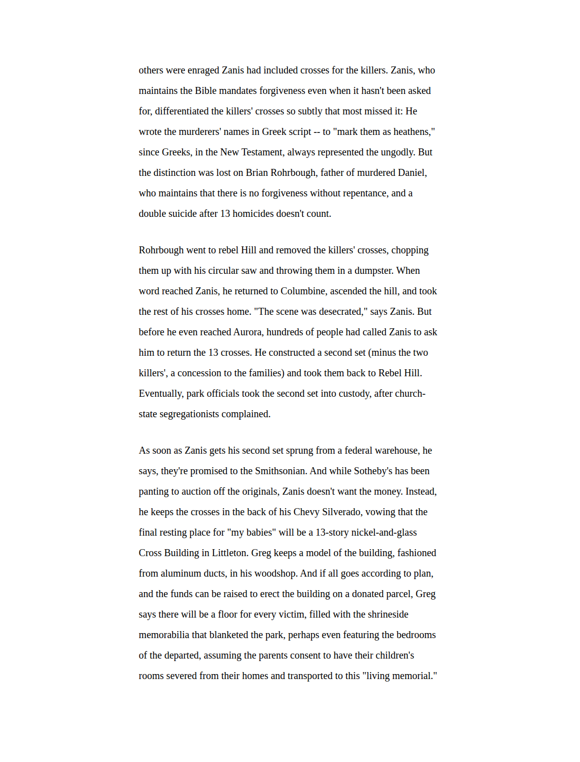others were enraged Zanis had included crosses for the killers. Zanis, who maintains the Bible mandates forgiveness even when it hasn't been asked for, differentiated the killers' crosses so subtly that most missed it: He wrote the murderers' names in Greek script -- to "mark them as heathens," since Greeks, in the New Testament, always represented the ungodly. But the distinction was lost on Brian Rohrbough, father of murdered Daniel, who maintains that there is no forgiveness without repentance, and a double suicide after 13 homicides doesn't count.
Rohrbough went to rebel Hill and removed the killers' crosses, chopping them up with his circular saw and throwing them in a dumpster. When word reached Zanis, he returned to Columbine, ascended the hill, and took the rest of his crosses home. "The scene was desecrated," says Zanis. But before he even reached Aurora, hundreds of people had called Zanis to ask him to return the 13 crosses. He constructed a second set (minus the two killers', a concession to the families) and took them back to Rebel Hill. Eventually, park officials took the second set into custody, after church-state segregationists complained.
As soon as Zanis gets his second set sprung from a federal warehouse, he says, they're promised to the Smithsonian. And while Sotheby's has been panting to auction off the originals, Zanis doesn't want the money. Instead, he keeps the crosses in the back of his Chevy Silverado, vowing that the final resting place for "my babies" will be a 13-story nickel-and-glass Cross Building in Littleton. Greg keeps a model of the building, fashioned from aluminum ducts, in his woodshop. And if all goes according to plan, and the funds can be raised to erect the building on a donated parcel, Greg says there will be a floor for every victim, filled with the shrineside memorabilia that blanketed the park, perhaps even featuring the bedrooms of the departed, assuming the parents consent to have their children's rooms severed from their homes and transported to this "living memorial."